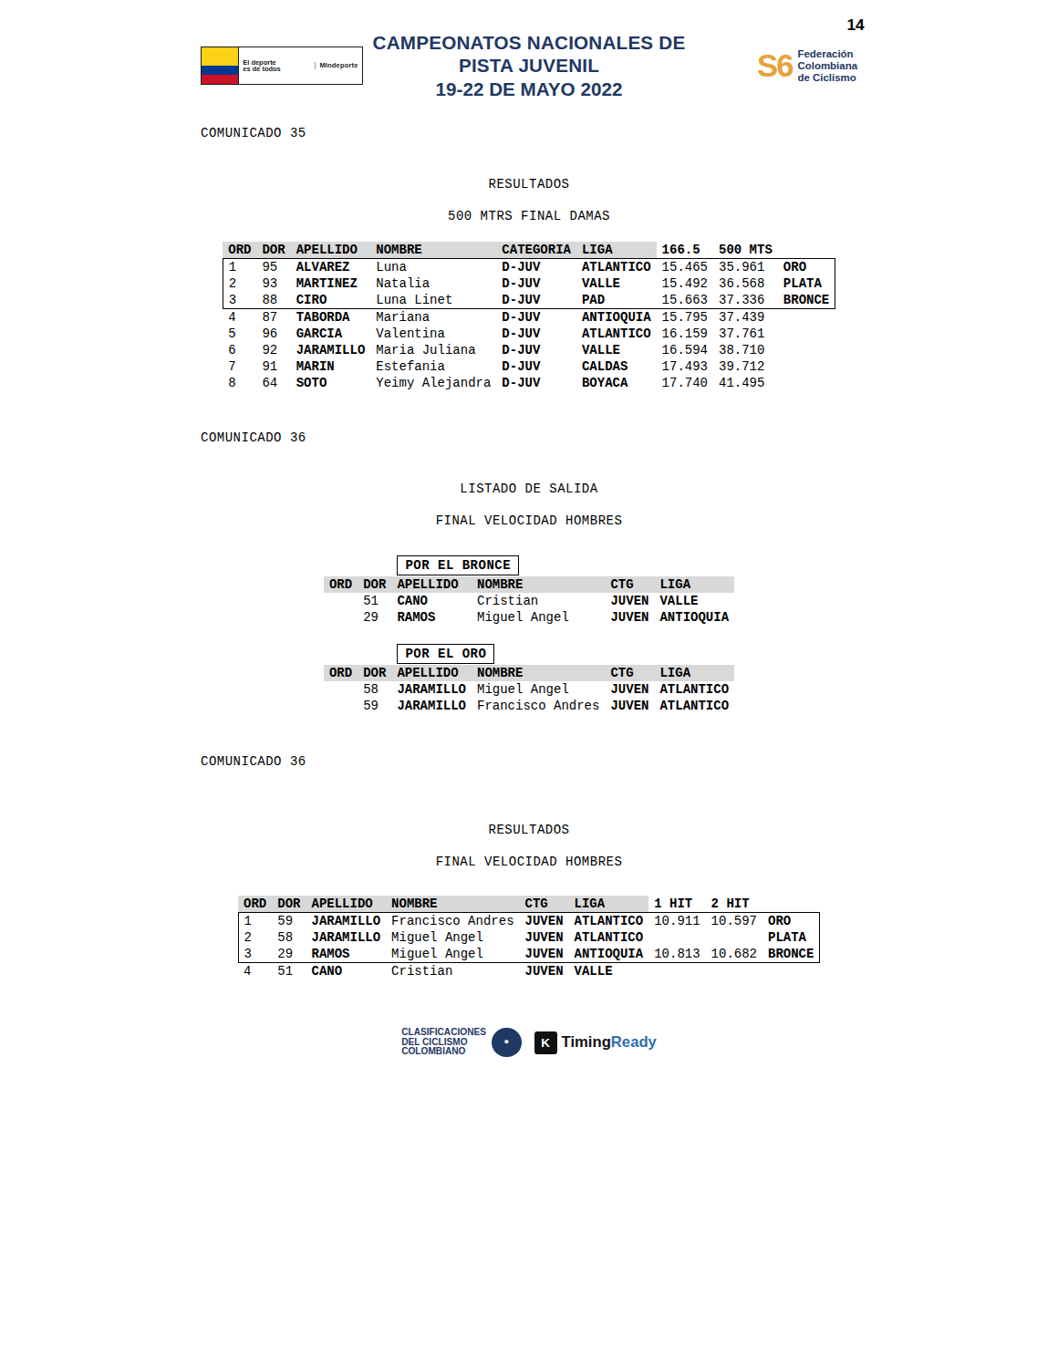14
El deporte
es de todos
Mindeporte
CAMPEONATOS NACIONALES DE PISTA JUVENIL
19-22 DE MAYO 2022
S6
Federación
Colombiana
de Ciclismo
COMUNICADO 35
RESULTADOS
500 MTRS FINAL DAMAS
| ORD | DOR | APELLIDO | NOMBRE | CATEGORIA | LIGA | 166.5 | 500 MTS | |
| --- | --- | --- | --- | --- | --- | --- | --- | --- |
| 1 | 95 | ALVAREZ | Luna | D-JUV | ATLANTICO | 15.465 | 35.961 | ORO |
| 2 | 93 | MARTINEZ | Natalia | D-JUV | VALLE | 15.492 | 36.568 | PLATA |
| 3 | 88 | CIRO | Luna Linet | D-JUV | PAD | 15.663 | 37.336 | BRONCE |
| 4 | 87 | TABORDA | Mariana | D-JUV | ANTIOQUIA | 15.795 | 37.439 | |
| 5 | 96 | GARCIA | Valentina | D-JUV | ATLANTICO | 16.159 | 37.761 | |
| 6 | 92 | JARAMILLO | Maria Juliana | D-JUV | VALLE | 16.594 | 38.710 | |
| 7 | 91 | MARIN | Estefania | D-JUV | CALDAS | 17.493 | 39.712 | |
| 8 | 64 | SOTO | Yeimy Alejandra | D-JUV | BOYACA | 17.740 | 41.495 | |
COMUNICADO 36
LISTADO DE SALIDA
FINAL VELOCIDAD HOMBRES
| | POR EL BRONCE |
| ORD | DOR | APELLIDO | NOMBRE | CTG | LIGA |
| | 51 | CANO | Cristian | JUVEN | VALLE |
| | 29 | RAMOS | Miguel Angel | JUVEN | ANTIOQUIA |
| | POR EL ORO |
| ORD | DOR | APELLIDO | NOMBRE | CTG | LIGA |
| | 58 | JARAMILLO | Miguel Angel | JUVEN | ATLANTICO |
| | 59 | JARAMILLO | Francisco Andres | JUVEN | ATLANTICO |
COMUNICADO 36
RESULTADOS
FINAL VELOCIDAD HOMBRES
| ORD | DOR | APELLIDO | NOMBRE | CTG | LIGA | 1 HIT | 2 HIT | |
| --- | --- | --- | --- | --- | --- | --- | --- | --- |
| 1 | 59 | JARAMILLO | Francisco Andres | JUVEN | ATLANTICO | 10.911 | 10.597 | ORO |
| 2 | 58 | JARAMILLO | Miguel Angel | JUVEN | ATLANTICO | | | PLATA |
| 3 | 29 | RAMOS | Miguel Angel | JUVEN | ANTIOQUIA | 10.813 | 10.682 | BRONCE |
| 4 | 51 | CANO | Cristian | JUVEN | VALLE | | | |
CLASIFICACIONES
DEL CICLISMO
COLOMBIANO
●
K
TimingReady